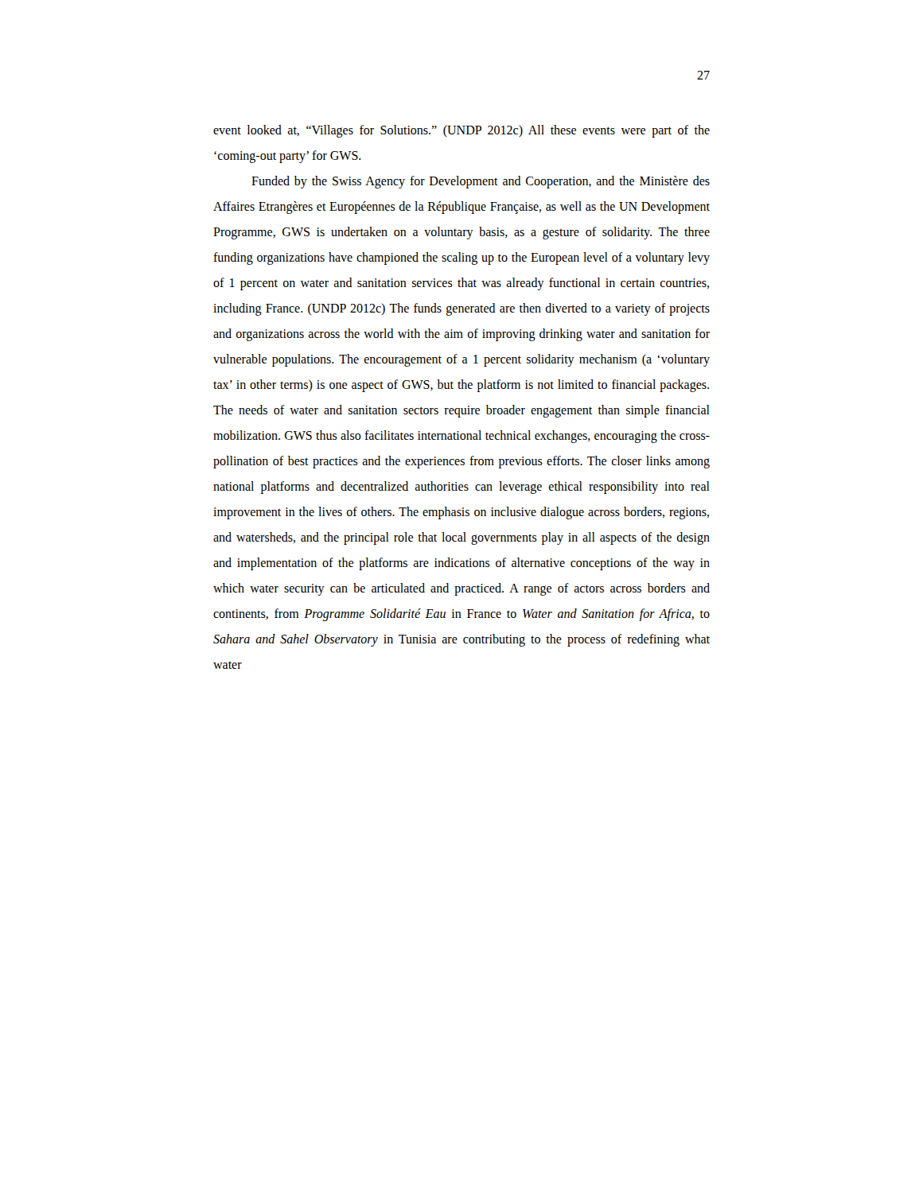27
event looked at, “Villages for Solutions.” (UNDP 2012c) All these events were part of the ‘coming-out party’ for GWS.
Funded by the Swiss Agency for Development and Cooperation, and the Ministère des Affaires Etrangères et Européennes de la République Française, as well as the UN Development Programme, GWS is undertaken on a voluntary basis, as a gesture of solidarity. The three funding organizations have championed the scaling up to the European level of a voluntary levy of 1 percent on water and sanitation services that was already functional in certain countries, including France. (UNDP 2012c) The funds generated are then diverted to a variety of projects and organizations across the world with the aim of improving drinking water and sanitation for vulnerable populations. The encouragement of a 1 percent solidarity mechanism (a ‘voluntary tax’ in other terms) is one aspect of GWS, but the platform is not limited to financial packages. The needs of water and sanitation sectors require broader engagement than simple financial mobilization. GWS thus also facilitates international technical exchanges, encouraging the cross-pollination of best practices and the experiences from previous efforts. The closer links among national platforms and decentralized authorities can leverage ethical responsibility into real improvement in the lives of others. The emphasis on inclusive dialogue across borders, regions, and watersheds, and the principal role that local governments play in all aspects of the design and implementation of the platforms are indications of alternative conceptions of the way in which water security can be articulated and practiced. A range of actors across borders and continents, from Programme Solidarité Eau in France to Water and Sanitation for Africa, to Sahara and Sahel Observatory in Tunisia are contributing to the process of redefining what water